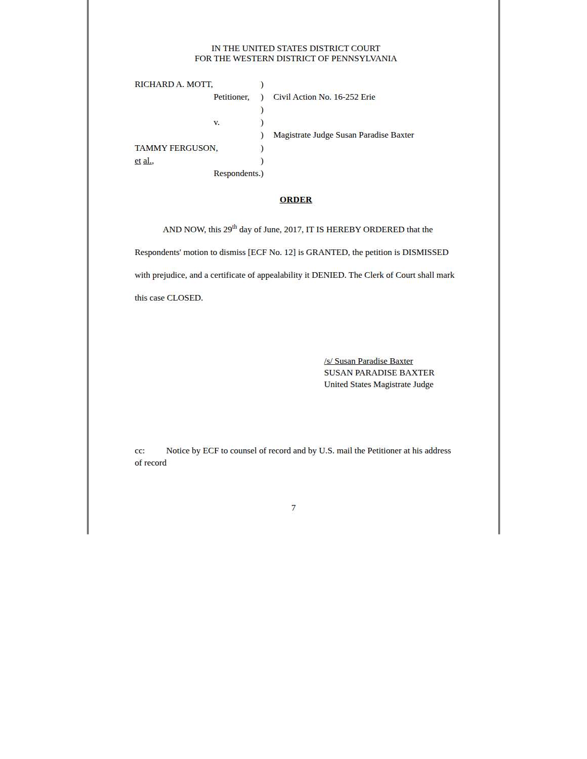IN THE UNITED STATES DISTRICT COURT
FOR THE WESTERN DISTRICT OF PENNSYLVANIA
| RICHARD A. MOTT, | ) | |
| Petitioner, | ) | Civil Action No. 16-252 Erie |
| | ) | |
| v. | ) | |
| | ) | Magistrate Judge Susan Paradise Baxter |
| TAMMY FERGUSON, | ) | |
| et al. , | ) | |
| Respondents. | ) | |
ORDER
AND NOW, this 29th day of June, 2017, IT IS HEREBY ORDERED that the Respondents' motion to dismiss [ECF No. 12] is GRANTED, the petition is DISMISSED with prejudice, and a certificate of appealability it DENIED. The Clerk of Court shall mark this case CLOSED.
/s/ Susan Paradise Baxter
SUSAN PARADISE BAXTER
United States Magistrate Judge
cc: Notice by ECF to counsel of record and by U.S. mail the Petitioner at his address of record
7